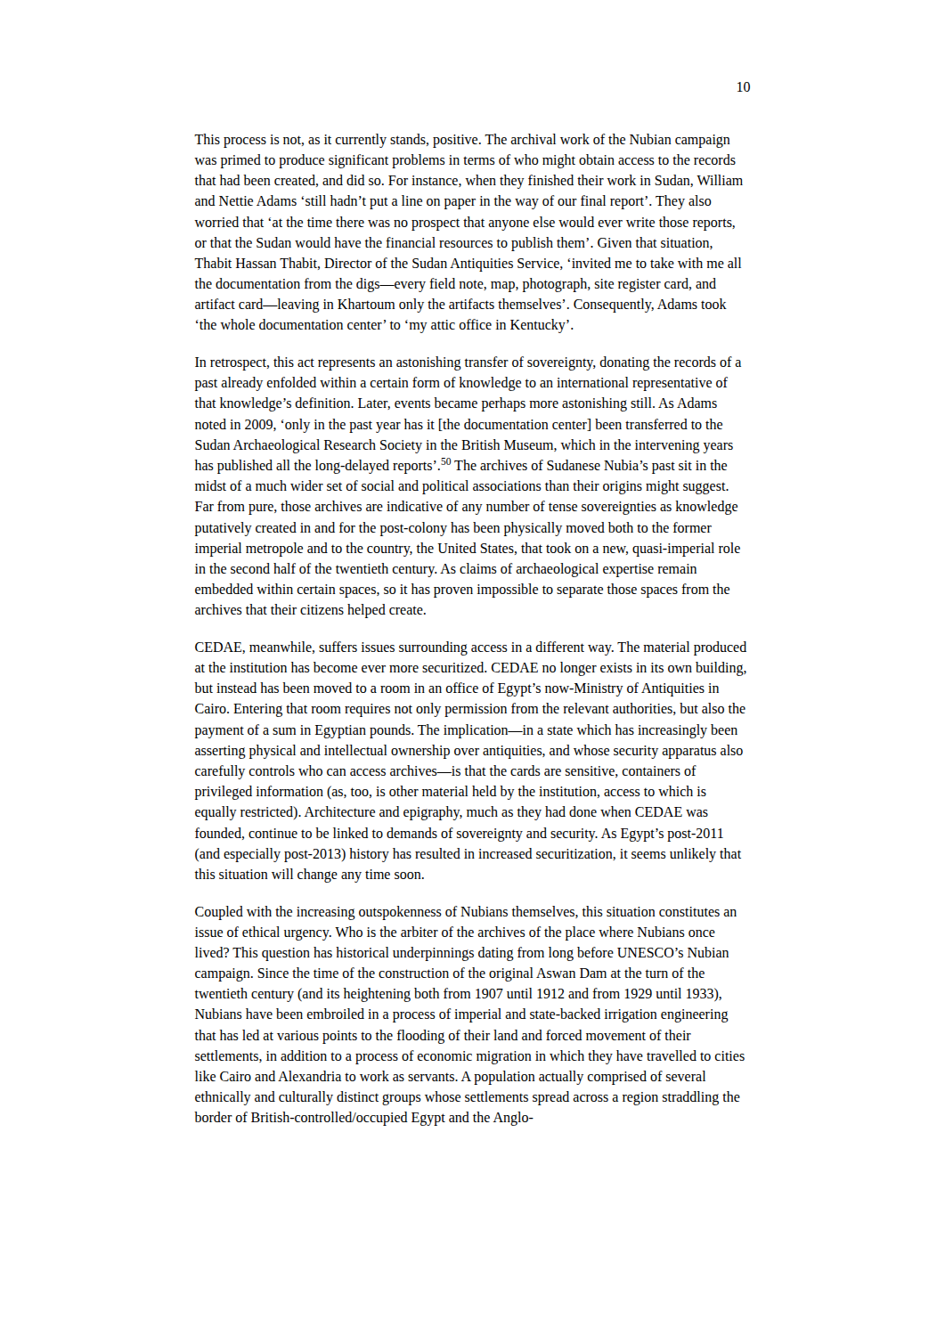10
This process is not, as it currently stands, positive. The archival work of the Nubian campaign was primed to produce significant problems in terms of who might obtain access to the records that had been created, and did so. For instance, when they finished their work in Sudan, William and Nettie Adams ‘still hadn’t put a line on paper in the way of our final report’. They also worried that ‘at the time there was no prospect that anyone else would ever write those reports, or that the Sudan would have the financial resources to publish them’. Given that situation, Thabit Hassan Thabit, Director of the Sudan Antiquities Service, ‘invited me to take with me all the documentation from the digs—every field note, map, photograph, site register card, and artifact card—leaving in Khartoum only the artifacts themselves’. Consequently, Adams took ‘the whole documentation center’ to ‘my attic office in Kentucky’.
In retrospect, this act represents an astonishing transfer of sovereignty, donating the records of a past already enfolded within a certain form of knowledge to an international representative of that knowledge’s definition. Later, events became perhaps more astonishing still. As Adams noted in 2009, ‘only in the past year has it [the documentation center] been transferred to the Sudan Archaeological Research Society in the British Museum, which in the intervening years has published all the long-delayed reports’.50 The archives of Sudanese Nubia’s past sit in the midst of a much wider set of social and political associations than their origins might suggest. Far from pure, those archives are indicative of any number of tense sovereignties as knowledge putatively created in and for the post-colony has been physically moved both to the former imperial metropole and to the country, the United States, that took on a new, quasi-imperial role in the second half of the twentieth century. As claims of archaeological expertise remain embedded within certain spaces, so it has proven impossible to separate those spaces from the archives that their citizens helped create.
CEDAE, meanwhile, suffers issues surrounding access in a different way. The material produced at the institution has become ever more securitized. CEDAE no longer exists in its own building, but instead has been moved to a room in an office of Egypt’s now-Ministry of Antiquities in Cairo. Entering that room requires not only permission from the relevant authorities, but also the payment of a sum in Egyptian pounds. The implication—in a state which has increasingly been asserting physical and intellectual ownership over antiquities, and whose security apparatus also carefully controls who can access archives—is that the cards are sensitive, containers of privileged information (as, too, is other material held by the institution, access to which is equally restricted). Architecture and epigraphy, much as they had done when CEDAE was founded, continue to be linked to demands of sovereignty and security. As Egypt’s post-2011 (and especially post-2013) history has resulted in increased securitization, it seems unlikely that this situation will change any time soon.
Coupled with the increasing outspokenness of Nubians themselves, this situation constitutes an issue of ethical urgency. Who is the arbiter of the archives of the place where Nubians once lived? This question has historical underpinnings dating from long before UNESCO’s Nubian campaign. Since the time of the construction of the original Aswan Dam at the turn of the twentieth century (and its heightening both from 1907 until 1912 and from 1929 until 1933), Nubians have been embroiled in a process of imperial and state-backed irrigation engineering that has led at various points to the flooding of their land and forced movement of their settlements, in addition to a process of economic migration in which they have travelled to cities like Cairo and Alexandria to work as servants. A population actually comprised of several ethnically and culturally distinct groups whose settlements spread across a region straddling the border of British-controlled/occupied Egypt and the Anglo-